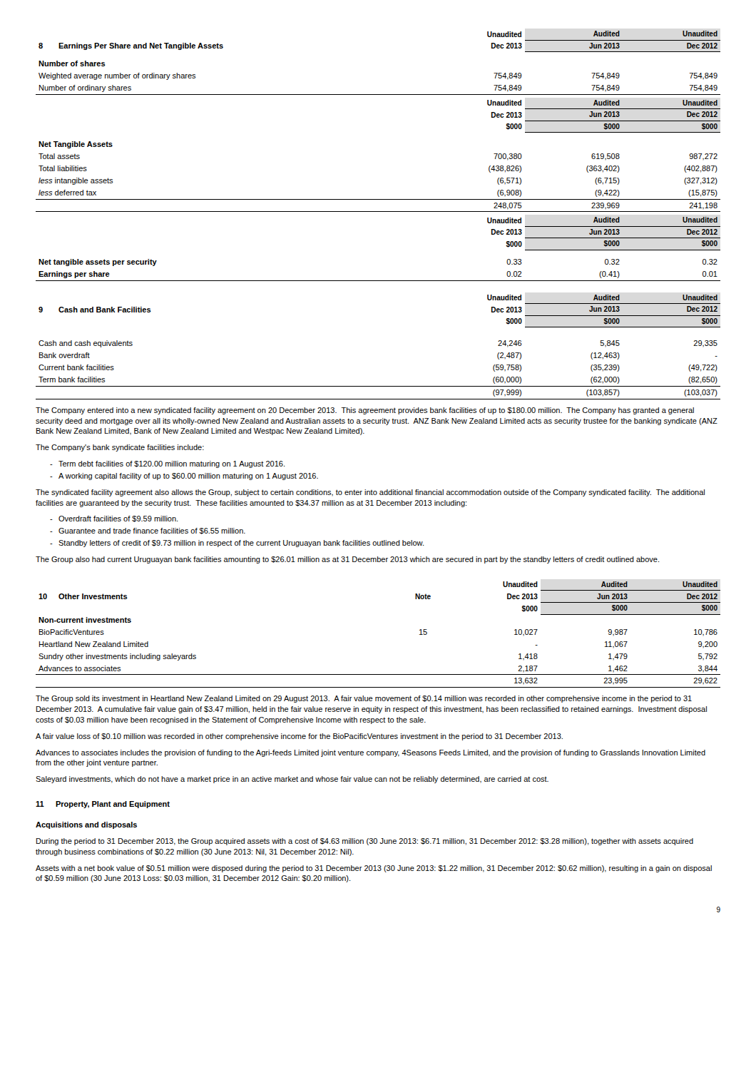| | Unaudited | Audited | Unaudited |
| 8 Earnings Per Share and Net Tangible Assets | Dec 2013 | Jun 2013 | Dec 2012 |
| Number of shares | | | |
| Weighted average number of ordinary shares | 754,849 | 754,849 | 754,849 |
| Number of ordinary shares | 754,849 | 754,849 | 754,849 |
| | Unaudited | Audited | Unaudited |
| | Dec 2013 | Jun 2013 | Dec 2012 |
| | $000 | $000 | $000 |
| Net Tangible Assets | | | |
| Total assets | 700,380 | 619,508 | 987,272 |
| Total liabilities | (438,826) | (363,402) | (402,887) |
| less intangible assets | (6,571) | (6,715) | (327,312) |
| less deferred tax | (6,908) | (9,422) | (15,875) |
| | 248,075 | 239,969 | 241,198 |
| | Unaudited | Audited | Unaudited |
| | Dec 2013 | Jun 2013 | Dec 2012 |
| | $000 | $000 | $000 |
| Net tangible assets per security | 0.33 | 0.32 | 0.32 |
| Earnings per share | 0.02 | (0.41) | 0.01 |
| | Unaudited | Audited | Unaudited |
| 9 Cash and Bank Facilities | Dec 2013 | Jun 2013 | Dec 2012 |
| | $000 | $000 | $000 |
| Cash and cash equivalents | 24,246 | 5,845 | 29,335 |
| Bank overdraft | (2,487) | (12,463) | - |
| Current bank facilities | (59,758) | (35,239) | (49,722) |
| Term bank facilities | (60,000) | (62,000) | (82,650) |
| | (97,999) | (103,857) | (103,037) |
The Company entered into a new syndicated facility agreement on 20 December 2013. This agreement provides bank facilities of up to $180.00 million. The Company has granted a general security deed and mortgage over all its wholly-owned New Zealand and Australian assets to a security trust. ANZ Bank New Zealand Limited acts as security trustee for the banking syndicate (ANZ Bank New Zealand Limited, Bank of New Zealand Limited and Westpac New Zealand Limited).
The Company's bank syndicate facilities include:
Term debt facilities of $120.00 million maturing on 1 August 2016.
A working capital facility of up to $60.00 million maturing on 1 August 2016.
The syndicated facility agreement also allows the Group, subject to certain conditions, to enter into additional financial accommodation outside of the Company syndicated facility. The additional facilities are guaranteed by the security trust. These facilities amounted to $34.37 million as at 31 December 2013 including:
Overdraft facilities of $9.59 million.
Guarantee and trade finance facilities of $6.55 million.
Standby letters of credit of $9.73 million in respect of the current Uruguayan bank facilities outlined below.
The Group also had current Uruguayan bank facilities amounting to $26.01 million as at 31 December 2013 which are secured in part by the standby letters of credit outlined above.
| | | Unaudited | Audited | Unaudited |
| 10 Other Investments | Note | Dec 2013 | Jun 2013 | Dec 2012 |
| | | $000 | $000 | $000 |
| Non-current investments | | | | |
| BioPacificVentures | 15 | 10,027 | 9,987 | 10,786 |
| Heartland New Zealand Limited | | - | 11,067 | 9,200 |
| Sundry other investments including saleyards | | 1,418 | 1,479 | 5,792 |
| Advances to associates | | 2,187 | 1,462 | 3,844 |
| | | 13,632 | 23,995 | 29,622 |
The Group sold its investment in Heartland New Zealand Limited on 29 August 2013. A fair value movement of $0.14 million was recorded in other comprehensive income in the period to 31 December 2013. A cumulative fair value gain of $3.47 million, held in the fair value reserve in equity in respect of this investment, has been reclassified to retained earnings. Investment disposal costs of $0.03 million have been recognised in the Statement of Comprehensive Income with respect to the sale.
A fair value loss of $0.10 million was recorded in other comprehensive income for the BioPacificVentures investment in the period to 31 December 2013.
Advances to associates includes the provision of funding to the Agri-feeds Limited joint venture company, 4Seasons Feeds Limited, and the provision of funding to Grasslands Innovation Limited from the other joint venture partner.
Saleyard investments, which do not have a market price in an active market and whose fair value can not be reliably determined, are carried at cost.
11
Property, Plant and Equipment
Acquisitions and disposals
During the period to 31 December 2013, the Group acquired assets with a cost of $4.63 million (30 June 2013: $6.71 million, 31 December 2012: $3.28 million), together with assets acquired through business combinations of $0.22 million (30 June 2013: Nil, 31 December 2012: Nil).
Assets with a net book value of $0.51 million were disposed during the period to 31 December 2013 (30 June 2013: $1.22 million, 31 December 2012: $0.62 million), resulting in a gain on disposal of $0.59 million (30 June 2013 Loss: $0.03 million, 31 December 2012 Gain: $0.20 million).
9